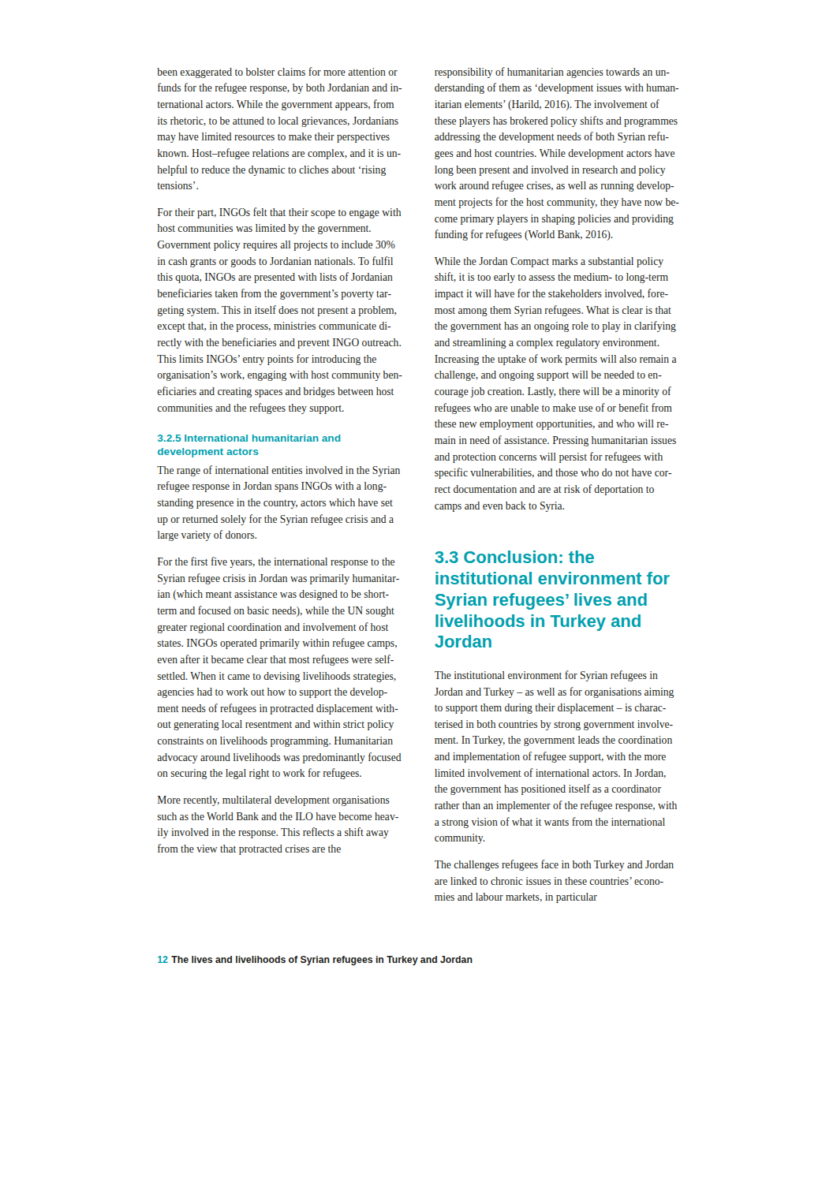been exaggerated to bolster claims for more attention or funds for the refugee response, by both Jordanian and international actors. While the government appears, from its rhetoric, to be attuned to local grievances, Jordanians may have limited resources to make their perspectives known. Host–refugee relations are complex, and it is unhelpful to reduce the dynamic to cliches about ‘rising tensions’.
For their part, INGOs felt that their scope to engage with host communities was limited by the government. Government policy requires all projects to include 30% in cash grants or goods to Jordanian nationals. To fulfil this quota, INGOs are presented with lists of Jordanian beneficiaries taken from the government’s poverty targeting system. This in itself does not present a problem, except that, in the process, ministries communicate directly with the beneficiaries and prevent INGO outreach. This limits INGOs’ entry points for introducing the organisation’s work, engaging with host community beneficiaries and creating spaces and bridges between host communities and the refugees they support.
3.2.5 International humanitarian and development actors
The range of international entities involved in the Syrian refugee response in Jordan spans INGOs with a longstanding presence in the country, actors which have set up or returned solely for the Syrian refugee crisis and a large variety of donors.
For the first five years, the international response to the Syrian refugee crisis in Jordan was primarily humanitarian (which meant assistance was designed to be short-term and focused on basic needs), while the UN sought greater regional coordination and involvement of host states. INGOs operated primarily within refugee camps, even after it became clear that most refugees were self-settled. When it came to devising livelihoods strategies, agencies had to work out how to support the development needs of refugees in protracted displacement without generating local resentment and within strict policy constraints on livelihoods programming. Humanitarian advocacy around livelihoods was predominantly focused on securing the legal right to work for refugees.
More recently, multilateral development organisations such as the World Bank and the ILO have become heavily involved in the response. This reflects a shift away from the view that protracted crises are the
responsibility of humanitarian agencies towards an understanding of them as ‘development issues with humanitarian elements’ (Harild, 2016). The involvement of these players has brokered policy shifts and programmes addressing the development needs of both Syrian refugees and host countries. While development actors have long been present and involved in research and policy work around refugee crises, as well as running development projects for the host community, they have now become primary players in shaping policies and providing funding for refugees (World Bank, 2016).
While the Jordan Compact marks a substantial policy shift, it is too early to assess the medium- to long-term impact it will have for the stakeholders involved, foremost among them Syrian refugees. What is clear is that the government has an ongoing role to play in clarifying and streamlining a complex regulatory environment. Increasing the uptake of work permits will also remain a challenge, and ongoing support will be needed to encourage job creation. Lastly, there will be a minority of refugees who are unable to make use of or benefit from these new employment opportunities, and who will remain in need of assistance. Pressing humanitarian issues and protection concerns will persist for refugees with specific vulnerabilities, and those who do not have correct documentation and are at risk of deportation to camps and even back to Syria.
3.3 Conclusion: the institutional environment for Syrian refugees’ lives and livelihoods in Turkey and Jordan
The institutional environment for Syrian refugees in Jordan and Turkey – as well as for organisations aiming to support them during their displacement – is characterised in both countries by strong government involvement. In Turkey, the government leads the coordination and implementation of refugee support, with the more limited involvement of international actors. In Jordan, the government has positioned itself as a coordinator rather than an implementer of the refugee response, with a strong vision of what it wants from the international community.
The challenges refugees face in both Turkey and Jordan are linked to chronic issues in these countries’ economies and labour markets, in particular
12 The lives and livelihoods of Syrian refugees in Turkey and Jordan